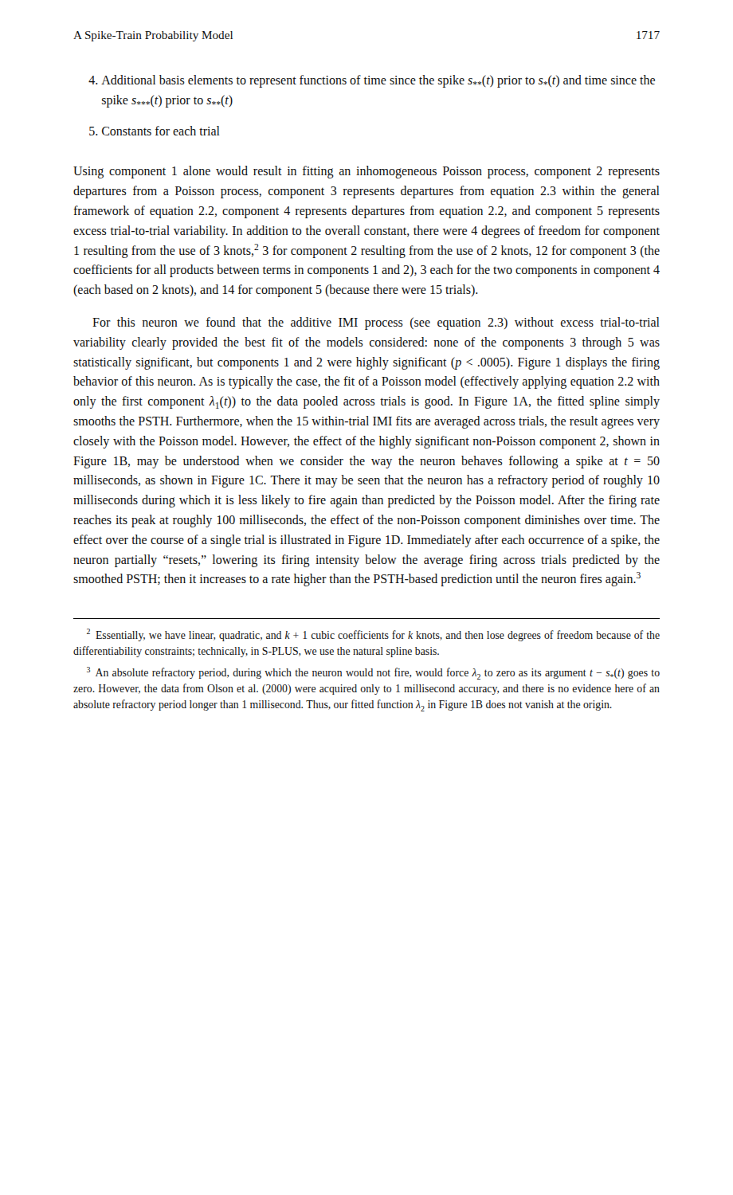A Spike-Train Probability Model 1717
Additional basis elements to represent functions of time since the spike s**(t) prior to s*(t) and time since the spike s***(t) prior to s**(t)
Constants for each trial
Using component 1 alone would result in fitting an inhomogeneous Poisson process, component 2 represents departures from a Poisson process, component 3 represents departures from equation 2.3 within the general framework of equation 2.2, component 4 represents departures from equation 2.2, and component 5 represents excess trial-to-trial variability. In addition to the overall constant, there were 4 degrees of freedom for component 1 resulting from the use of 3 knots,2 3 for component 2 resulting from the use of 2 knots, 12 for component 3 (the coefficients for all products between terms in components 1 and 2), 3 each for the two components in component 4 (each based on 2 knots), and 14 for component 5 (because there were 15 trials).
For this neuron we found that the additive IMI process (see equation 2.3) without excess trial-to-trial variability clearly provided the best fit of the models considered: none of the components 3 through 5 was statistically significant, but components 1 and 2 were highly significant (p < .0005). Figure 1 displays the firing behavior of this neuron. As is typically the case, the fit of a Poisson model (effectively applying equation 2.2 with only the first component λ1(t)) to the data pooled across trials is good. In Figure 1A, the fitted spline simply smooths the PSTH. Furthermore, when the 15 within-trial IMI fits are averaged across trials, the result agrees very closely with the Poisson model. However, the effect of the highly significant non-Poisson component 2, shown in Figure 1B, may be understood when we consider the way the neuron behaves following a spike at t = 50 milliseconds, as shown in Figure 1C. There it may be seen that the neuron has a refractory period of roughly 10 milliseconds during which it is less likely to fire again than predicted by the Poisson model. After the firing rate reaches its peak at roughly 100 milliseconds, the effect of the non-Poisson component diminishes over time. The effect over the course of a single trial is illustrated in Figure 1D. Immediately after each occurrence of a spike, the neuron partially “resets,” lowering its firing intensity below the average firing across trials predicted by the smoothed PSTH; then it increases to a rate higher than the PSTH-based prediction until the neuron fires again.3
2 Essentially, we have linear, quadratic, and k + 1 cubic coefficients for k knots, and then lose degrees of freedom because of the differentiability constraints; technically, in S-PLUS, we use the natural spline basis.
3 An absolute refractory period, during which the neuron would not fire, would force λ2 to zero as its argument t − s*(t) goes to zero. However, the data from Olson et al. (2000) were acquired only to 1 millisecond accuracy, and there is no evidence here of an absolute refractory period longer than 1 millisecond. Thus, our fitted function λ2 in Figure 1B does not vanish at the origin.